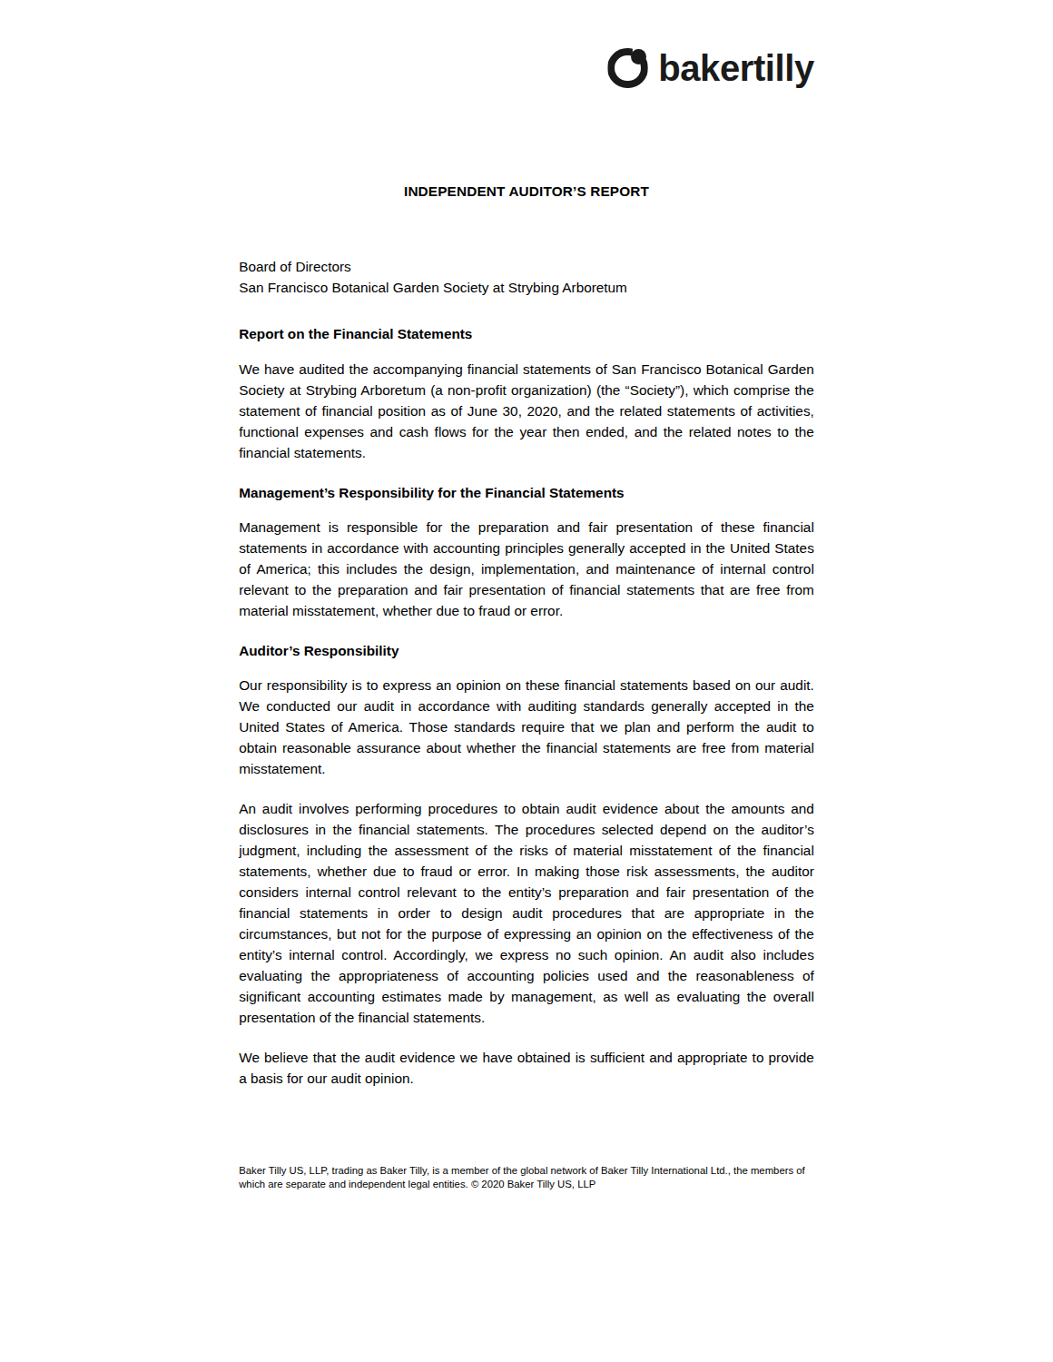bakertilly
INDEPENDENT AUDITOR’S REPORT
Board of Directors
San Francisco Botanical Garden Society at Strybing Arboretum
Report on the Financial Statements
We have audited the accompanying financial statements of San Francisco Botanical Garden Society at Strybing Arboretum (a non-profit organization) (the “Society”), which comprise the statement of financial position as of June 30, 2020, and the related statements of activities, functional expenses and cash flows for the year then ended, and the related notes to the financial statements.
Management’s Responsibility for the Financial Statements
Management is responsible for the preparation and fair presentation of these financial statements in accordance with accounting principles generally accepted in the United States of America; this includes the design, implementation, and maintenance of internal control relevant to the preparation and fair presentation of financial statements that are free from material misstatement, whether due to fraud or error.
Auditor’s Responsibility
Our responsibility is to express an opinion on these financial statements based on our audit. We conducted our audit in accordance with auditing standards generally accepted in the United States of America. Those standards require that we plan and perform the audit to obtain reasonable assurance about whether the financial statements are free from material misstatement.
An audit involves performing procedures to obtain audit evidence about the amounts and disclosures in the financial statements. The procedures selected depend on the auditor’s judgment, including the assessment of the risks of material misstatement of the financial statements, whether due to fraud or error. In making those risk assessments, the auditor considers internal control relevant to the entity’s preparation and fair presentation of the financial statements in order to design audit procedures that are appropriate in the circumstances, but not for the purpose of expressing an opinion on the effectiveness of the entity’s internal control. Accordingly, we express no such opinion. An audit also includes evaluating the appropriateness of accounting policies used and the reasonableness of significant accounting estimates made by management, as well as evaluating the overall presentation of the financial statements.
We believe that the audit evidence we have obtained is sufficient and appropriate to provide a basis for our audit opinion.
Baker Tilly US, LLP, trading as Baker Tilly, is a member of the global network of Baker Tilly International Ltd., the members of which are separate and independent legal entities. © 2020 Baker Tilly US, LLP